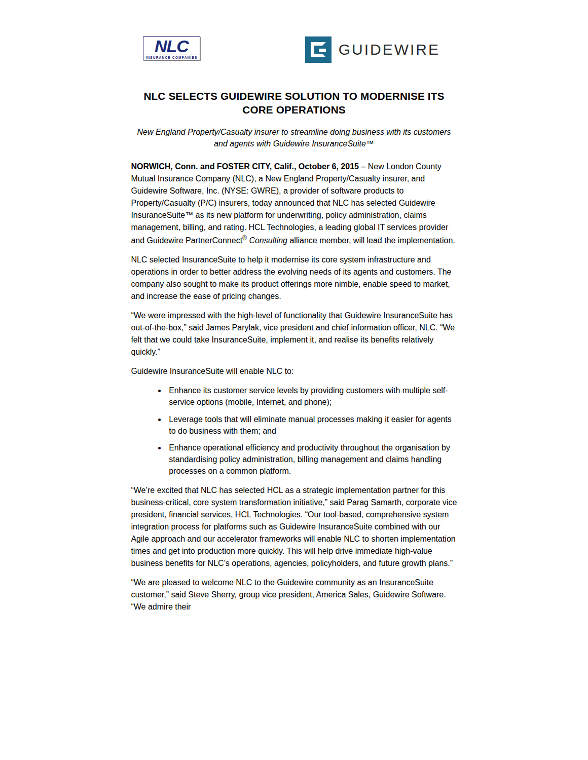NLC
INSURANCE COMPANIES
GUIDEWIRE
NLC SELECTS GUIDEWIRE SOLUTION TO MODERNISE ITS CORE OPERATIONS
New England Property/Casualty insurer to streamline doing business with its customers and agents with Guidewire InsuranceSuite™
NORWICH, Conn. and FOSTER CITY, Calif., October 6, 2015 – New London County Mutual Insurance Company (NLC), a New England Property/Casualty insurer, and Guidewire Software, Inc. (NYSE: GWRE), a provider of software products to Property/Casualty (P/C) insurers, today announced that NLC has selected Guidewire InsuranceSuite™ as its new platform for underwriting, policy administration, claims management, billing, and rating. HCL Technologies, a leading global IT services provider and Guidewire PartnerConnect® Consulting alliance member, will lead the implementation.
NLC selected InsuranceSuite to help it modernise its core system infrastructure and operations in order to better address the evolving needs of its agents and customers. The company also sought to make its product offerings more nimble, enable speed to market, and increase the ease of pricing changes.
“We were impressed with the high-level of functionality that Guidewire InsuranceSuite has out-of-the-box,” said James Parylak, vice president and chief information officer, NLC. “We felt that we could take InsuranceSuite, implement it, and realise its benefits relatively quickly.”
Guidewire InsuranceSuite will enable NLC to:
Enhance its customer service levels by providing customers with multiple self-service options (mobile, Internet, and phone);
Leverage tools that will eliminate manual processes making it easier for agents to do business with them; and
Enhance operational efficiency and productivity throughout the organisation by standardising policy administration, billing management and claims handling processes on a common platform.
“We’re excited that NLC has selected HCL as a strategic implementation partner for this business-critical, core system transformation initiative,” said Parag Samarth, corporate vice president, financial services, HCL Technologies. “Our tool-based, comprehensive system integration process for platforms such as Guidewire InsuranceSuite combined with our Agile approach and our accelerator frameworks will enable NLC to shorten implementation times and get into production more quickly. This will help drive immediate high-value business benefits for NLC’s operations, agencies, policyholders, and future growth plans.”
“We are pleased to welcome NLC to the Guidewire community as an InsuranceSuite customer,” said Steve Sherry, group vice president, America Sales, Guidewire Software. “We admire their